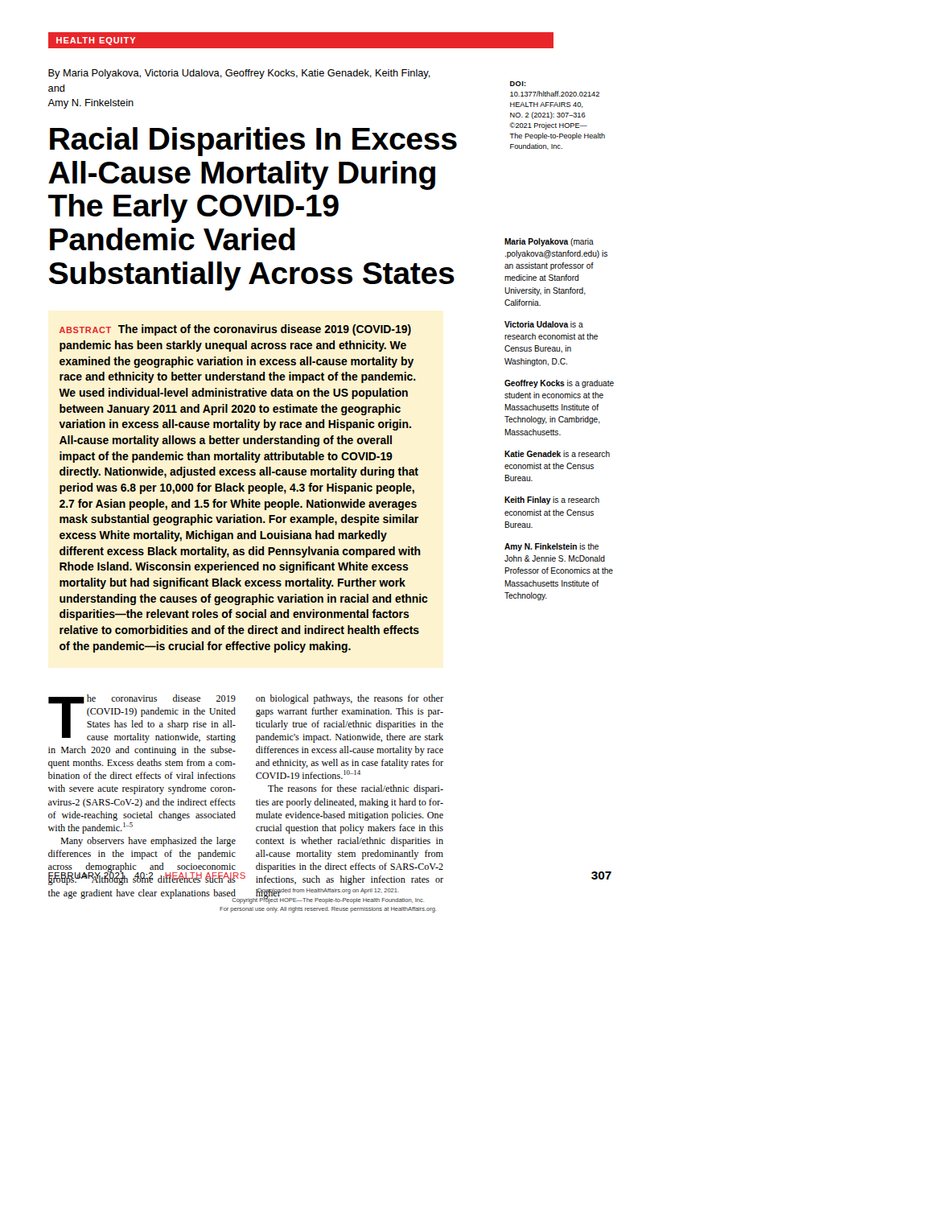HEALTH EQUITY
By Maria Polyakova, Victoria Udalova, Geoffrey Kocks, Katie Genadek, Keith Finlay, and
Amy N. Finkelstein
DOI: 10.1377/hlthaff.2020.02142
HEALTH AFFAIRS 40,
NO. 2 (2021): 307–316
©2021 Project HOPE—
The People-to-People Health
Foundation, Inc.
Racial Disparities In Excess All-Cause Mortality During The Early COVID-19 Pandemic Varied Substantially Across States
ABSTRACT The impact of the coronavirus disease 2019 (COVID-19) pandemic has been starkly unequal across race and ethnicity. We examined the geographic variation in excess all-cause mortality by race and ethnicity to better understand the impact of the pandemic. We used individual-level administrative data on the US population between January 2011 and April 2020 to estimate the geographic variation in excess all-cause mortality by race and Hispanic origin. All-cause mortality allows a better understanding of the overall impact of the pandemic than mortality attributable to COVID-19 directly. Nationwide, adjusted excess all-cause mortality during that period was 6.8 per 10,000 for Black people, 4.3 for Hispanic people, 2.7 for Asian people, and 1.5 for White people. Nationwide averages mask substantial geographic variation. For example, despite similar excess White mortality, Michigan and Louisiana had markedly different excess Black mortality, as did Pennsylvania compared with Rhode Island. Wisconsin experienced no significant White excess mortality but had significant Black excess mortality. Further work understanding the causes of geographic variation in racial and ethnic disparities—the relevant roles of social and environmental factors relative to comorbidities and of the direct and indirect health effects of the pandemic—is crucial for effective policy making.
Maria Polyakova (maria .polyakova@stanford.edu) is an assistant professor of medicine at Stanford University, in Stanford, California.
Victoria Udalova is a research economist at the Census Bureau, in Washington, D.C.
Geoffrey Kocks is a graduate student in economics at the Massachusetts Institute of Technology, in Cambridge, Massachusetts.
Katie Genadek is a research economist at the Census Bureau.
Keith Finlay is a research economist at the Census Bureau.
Amy N. Finkelstein is the John & Jennie S. McDonald Professor of Economics at the Massachusetts Institute of Technology.
The coronavirus disease 2019 (COVID-19) pandemic in the United States has led to a sharp rise in all-cause mortality nationwide, starting in March 2020 and continuing in the subsequent months. Excess deaths stem from a combination of the direct effects of viral infections with severe acute respiratory syndrome coronavirus-2 (SARS-CoV-2) and the indirect effects of wide-reaching societal changes associated with the pandemic.1–5
Many observers have emphasized the large differences in the impact of the pandemic across demographic and socioeconomic groups.6–9 Although some differences such as the age gradient have clear explanations based on biological pathways, the reasons for other gaps warrant further examination. This is particularly true of racial/ethnic disparities in the pandemic's impact. Nationwide, there are stark differences in excess all-cause mortality by race and ethnicity, as well as in case fatality rates for COVID-19 infections.10–14
The reasons for these racial/ethnic disparities are poorly delineated, making it hard to formulate evidence-based mitigation policies. One crucial question that policy makers face in this context is whether racial/ethnic disparities in all-cause mortality stem predominantly from disparities in the direct effects of SARS-CoV-2 infections, such as higher infection rates or higher
FEBRUARY 2021 40:2 HEALTH AFFAIRS 307
Downloaded from HealthAffairs.org on April 12, 2021.
Copyright Project HOPE—The People-to-People Health Foundation, Inc.
For personal use only. All rights reserved. Reuse permissions at HealthAffairs.org.